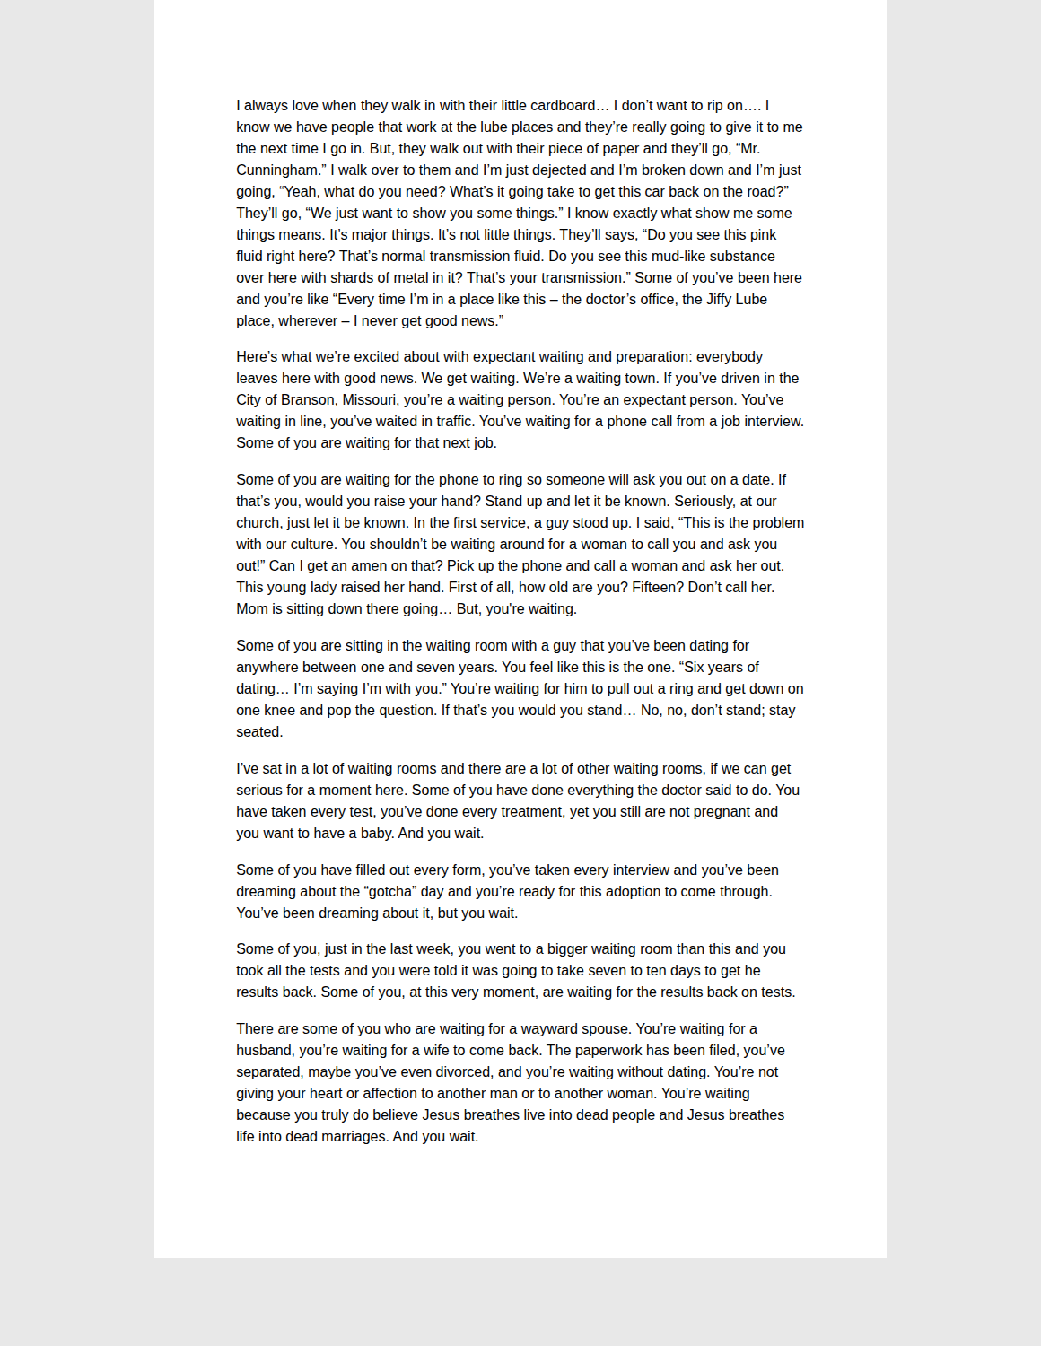I always love when they walk in with their little cardboard… I don’t want to rip on…. I know we have people that work at the lube places and they’re really going to give it to me the next time I go in. But, they walk out with their piece of paper and they’ll go, “Mr. Cunningham.” I walk over to them and I’m just dejected and I’m broken down and I’m just going, “Yeah, what do you need? What’s it going take to get this car back on the road?” They’ll go, “We just want to show you some things.” I know exactly what show me some things means. It’s major things. It’s not little things. They’ll says, “Do you see this pink fluid right here? That’s normal transmission fluid. Do you see this mud-like substance over here with shards of metal in it? That’s your transmission.” Some of you’ve been here and you’re like “Every time I’m in a place like this – the doctor’s office, the Jiffy Lube place, wherever – I never get good news.”
Here’s what we’re excited about with expectant waiting and preparation: everybody leaves here with good news. We get waiting. We’re a waiting town. If you’ve driven in the City of Branson, Missouri, you’re a waiting person. You’re an expectant person. You’ve waiting in line, you’ve waited in traffic. You’ve waiting for a phone call from a job interview. Some of you are waiting for that next job.
Some of you are waiting for the phone to ring so someone will ask you out on a date. If that’s you, would you raise your hand? Stand up and let it be known. Seriously, at our church, just let it be known. In the first service, a guy stood up. I said, “This is the problem with our culture. You shouldn’t be waiting around for a woman to call you and ask you out!” Can I get an amen on that? Pick up the phone and call a woman and ask her out. This young lady raised her hand. First of all, how old are you? Fifteen? Don’t call her. Mom is sitting down there going… But, you're waiting.
Some of you are sitting in the waiting room with a guy that you’ve been dating for anywhere between one and seven years. You feel like this is the one. “Six years of dating… I’m saying I’m with you.” You’re waiting for him to pull out a ring and get down on one knee and pop the question. If that’s you would you stand… No, no, don’t stand; stay seated.
I’ve sat in a lot of waiting rooms and there are a lot of other waiting rooms, if we can get serious for a moment here. Some of you have done everything the doctor said to do. You have taken every test, you’ve done every treatment, yet you still are not pregnant and you want to have a baby. And you wait.
Some of you have filled out every form, you’ve taken every interview and you’ve been dreaming about the “gotcha” day and you’re ready for this adoption to come through. You’ve been dreaming about it, but you wait.
Some of you, just in the last week, you went to a bigger waiting room than this and you took all the tests and you were told it was going to take seven to ten days to get he results back. Some of you, at this very moment, are waiting for the results back on tests.
There are some of you who are waiting for a wayward spouse. You’re waiting for a husband, you’re waiting for a wife to come back. The paperwork has been filed, you’ve separated, maybe you’ve even divorced, and you’re waiting without dating. You’re not giving your heart or affection to another man or to another woman. You’re waiting because you truly do believe Jesus breathes live into dead people and Jesus breathes life into dead marriages. And you wait.